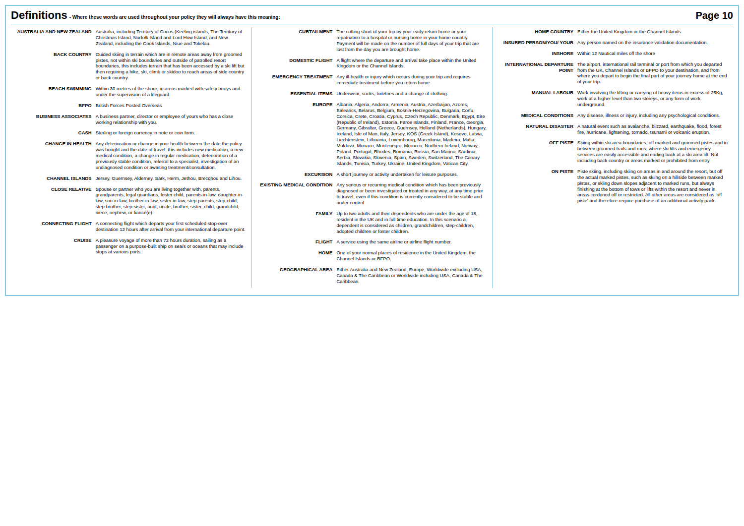Definitions
- Where these words are used throughout your policy they will always have this meaning:
Page 10
| Australia and New Zealand | Australia, including Territory of Cocos (Keeling islands, The Territory of Christmas Island, Norfolk Island and Lord How Island, and New Zealand, including the Cook Islands, Niue and Tokelau. |
| Back Country | Guided skiing in terrain which are in remote areas away from groomed pistes, not within ski boundaries and outside of patrolled resort boundaries, this includes terrain that has been accessed by a ski lift but then requiring a hike, ski, climb or skidoo to reach areas of side country or back country. |
| Beach Swimming | Within 30 metres of the shore, in areas marked with safety buoys and under the supervision of a lifeguard. |
| BFPO | British Forces Posted Overseas |
| Business Associates | A business partner, director or employee of yours who has a close working relationship with you. |
| Cash | Sterling or foreign currency in note or coin form. |
| Change in Health | Any deterioration or change in your health between the date the policy was bought and the date of travel, this includes new medication, a new medical condition, a change in regular medication, deterioration of a previously stable condition, referral to a specialist, investigation of an undiagnosed condition or awaiting treatment/consultation. |
| Channel Islands | Jersey, Guernsey, Alderney, Sark, Herm, Jethou, Brecqhou and Lihou. |
| Close Relative | Spouse or partner who you are living together with, parents, grandparents, legal guardians, foster child, parents-in-law, daughter-in-law, son-in-law, brother-in-law, sister-in-law, step-parents, step-child, step-brother, step-sister, aunt, uncle, brother, sister, child, grandchild, niece, nephew, or fiancé(e). |
| Connecting Flight | A connecting flight which departs your first scheduled stop-over destination 12 hours after arrival from your international departure point. |
| Cruise | A pleasure voyage of more than 72 hours duration, sailing as a passenger on a purpose-built ship on sea/s or oceans that may include stops at various ports. |
| Curtailment | The cutting short of your trip by your early return home or your repatriation to a hospital or nursing home in your home country. Payment will be made on the number of full days of your trip that are lost from the day you are brought home. |
| Domestic Flight | A flight where the departure and arrival take place within the United Kingdom or the Channel Islands. |
| Emergency Treatment | Any ill-health or injury which occurs during your trip and requires immediate treatment before you return home |
| Essential Items | Underwear, socks, toiletries and a change of clothing. |
| Europe | Albania, Algeria, Andorra, Armenia, Austria, Azerbaijan, Azores, Balearics, Belarus, Belgium, Bosnia-Herzegovina, Bulgaria, Corfu, Corsica, Crete, Croatia, Cyprus, Czech Republic, Denmark, Egypt, Eire (Republic of Ireland), Estonia, Faroe Islands, Finland, France, Georgia, Germany, Gibraltar, Greece, Guernsey, Holland (Netherlands), Hungary, Iceland, Isle of Man, Italy, Jersey, KOS (Greek Island), Kosovo, Latvia, Liechtenstein, Lithuania, Luxembourg, Macedonia, Madeira, Malta, Moldova, Monaco, Montenegro, Morocco, Northern Ireland, Norway, Poland, Portugal, Rhodes, Romania, Russia, San Marino, Sardinia, Serbia, Slovakia, Slovenia, Spain, Sweden, Switzerland, The Canary Islands, Tunisia, Turkey, Ukraine, United Kingdom, Vatican City. |
| Excursion | A short journey or activity undertaken for leisure purposes. |
| Existing Medical Condition | Any serious or recurring medical condition which has been previously diagnosed or been investigated or treated in any way, at any time prior to travel, even if this condition is currently considered to be stable and under control. |
| Family | Up to two adults and their dependents who are under the age of 18, resident in the UK and in full time education. In this scenario a dependent is considered as children, grandchildren, step-children, adopted children or foster children. |
| Flight | A service using the same airline or airline flight number. |
| Home | One of your normal places of residence in the United Kingdom, the Channel Islands or BFPO. |
| Geographical Area | Either Australia and New Zealand, Europe, Worldwide excluding USA, Canada & The Caribbean or Worldwide including USA, Canada & The Caribbean. |
| Home Country | Either the United Kingdom or the Channel Islands. |
| Insured Person/You/ Your | Any person named on the insurance validation documentation. |
| Inshore | Within 12 Nautical miles off the shore |
| International Departure Point | The airport, international rail terminal or port from which you departed from the UK, Channel Islands or BFPO to your destination, and from where you depart to begin the final part of your journey home at the end of your trip. |
| Manual Labour | Work involving the lifting or carrying of heavy items in excess of 25Kg, work at a higher level than two storeys, or any form of work underground. |
| Medical Conditions | Any disease, illness or injury, including any psychological conditions. |
| Natural Disaster | A natural event such as avalanche, blizzard, earthquake, flood, forest fire, hurricane, lightening, tornado, tsunami or volcanic eruption. |
| Off Piste | Skiing within ski area boundaries, off marked and groomed pistes and in between groomed trails and runs, where ski lifts and emergency services are easily accessible and ending back at a ski area lift. Not including back country or areas marked or prohibited from entry. |
| On Piste | Piste skiing, including skiing on areas in and around the resort, but off the actual marked pistes, such as skiing on a hillside between marked pistes, or skiing down slopes adjacent to marked runs, but always finishing at the bottom of tows or lifts within the resort and never in areas cordoned off or restricted. All other areas are considered as ‘off piste’ and therefore require purchase of an additional activity pack. |